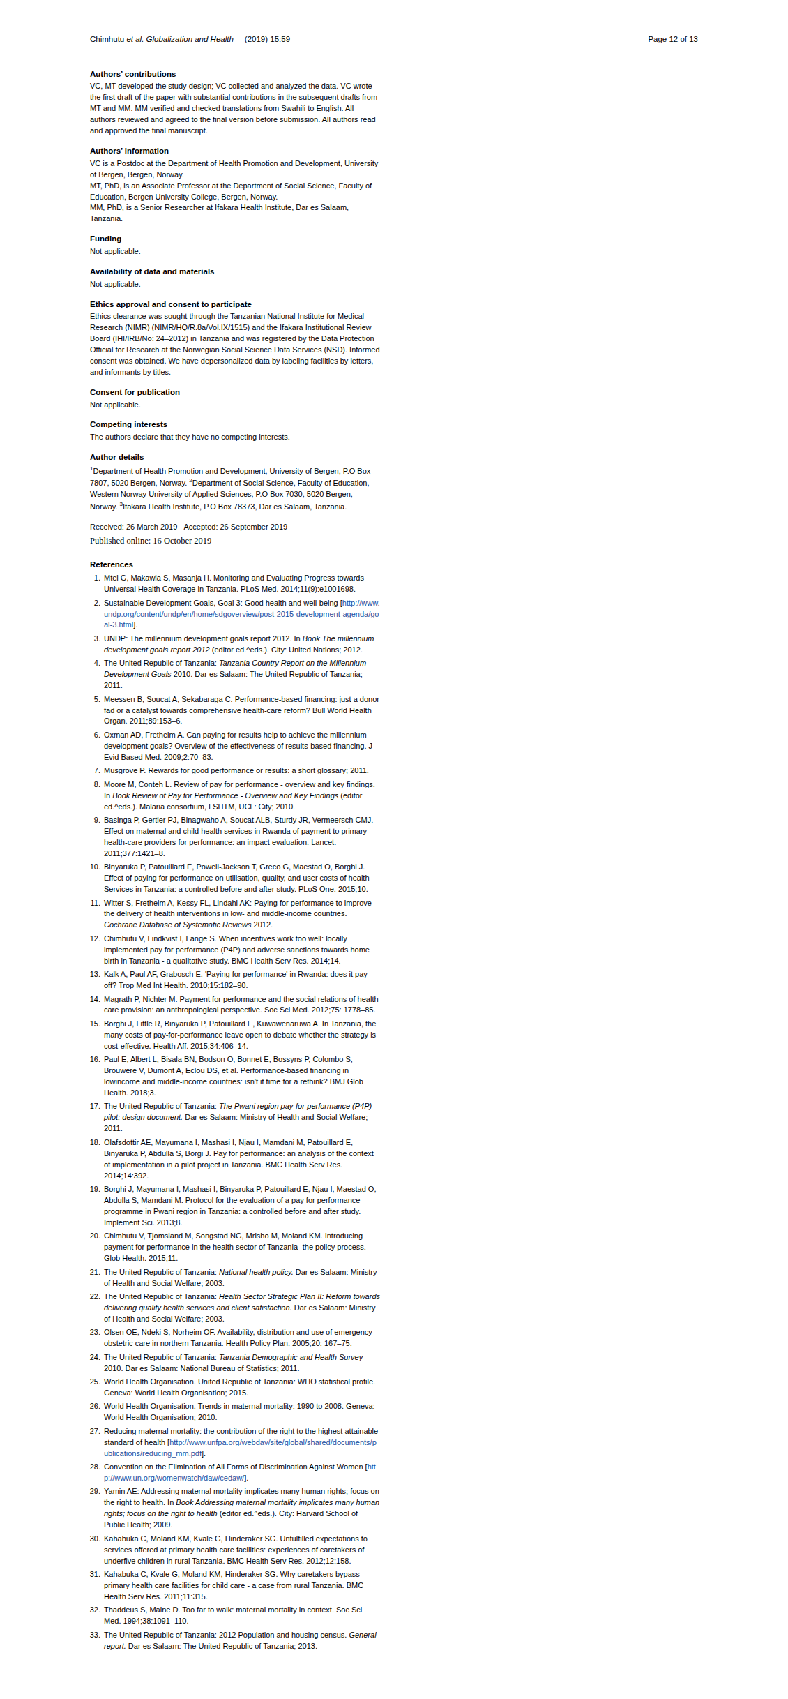Chimhutu et al. Globalization and Health (2019) 15:59
Page 12 of 13
Authors’ contributions
VC, MT developed the study design; VC collected and analyzed the data. VC wrote the first draft of the paper with substantial contributions in the subsequent drafts from MT and MM. MM verified and checked translations from Swahili to English. All authors reviewed and agreed to the final version before submission. All authors read and approved the final manuscript.
Authors’ information
VC is a Postdoc at the Department of Health Promotion and Development, University of Bergen, Bergen, Norway.
MT, PhD, is an Associate Professor at the Department of Social Science, Faculty of Education, Bergen University College, Bergen, Norway.
MM, PhD, is a Senior Researcher at Ifakara Health Institute, Dar es Salaam, Tanzania.
Funding
Not applicable.
Availability of data and materials
Not applicable.
Ethics approval and consent to participate
Ethics clearance was sought through the Tanzanian National Institute for Medical Research (NIMR) (NIMR/HQ/R.8a/Vol.IX/1515) and the Ifakara Institutional Review Board (IHI/IRB/No: 24–2012) in Tanzania and was registered by the Data Protection Official for Research at the Norwegian Social Science Data Services (NSD). Informed consent was obtained. We have depersonalized data by labeling facilities by letters, and informants by titles.
Consent for publication
Not applicable.
Competing interests
The authors declare that they have no competing interests.
Author details
1 Department of Health Promotion and Development, University of Bergen, P.O Box 7807, 5020 Bergen, Norway. 2 Department of Social Science, Faculty of Education, Western Norway University of Applied Sciences, P.O Box 7030, 5020 Bergen, Norway. 3 Ifakara Health Institute, P.O Box 78373, Dar es Salaam, Tanzania.
Received: 26 March 2019 Accepted: 26 September 2019
Published online: 16 October 2019
References
Mtei G, Makawia S, Masanja H. Monitoring and Evaluating Progress towards Universal Health Coverage in Tanzania. PLoS Med. 2014;11(9):e1001698.
Sustainable Development Goals, Goal 3: Good health and well-being [http://www.undp.org/content/undp/en/home/sdgoverview/post-2015-development-agenda/goal-3.html].
UNDP: The millennium development goals report 2012. In Book The millennium development goals report 2012 (editor ed.^eds.). City: United Nations; 2012.
The United Republic of Tanzania: Tanzania Country Report on the Millennium Development Goals 2010. Dar es Salaam: The United Republic of Tanzania; 2011.
Meessen B, Soucat A, Sekabaraga C. Performance-based financing: just a donor fad or a catalyst towards comprehensive health-care reform? Bull World Health Organ. 2011;89:153–6.
Oxman AD, Fretheim A. Can paying for results help to achieve the millennium development goals? Overview of the effectiveness of results-based financing. J Evid Based Med. 2009;2:70–83.
Musgrove P. Rewards for good performance or results: a short glossary; 2011.
Moore M, Conteh L. Review of pay for performance - overview and key findings. In Book Review of Pay for Performance - Overview and Key Findings (editor ed.^eds.). Malaria consortium, LSHTM, UCL: City; 2010.
Basinga P, Gertler PJ, Binagwaho A, Soucat ALB, Sturdy JR, Vermeersch CMJ. Effect on maternal and child health services in Rwanda of payment to primary health-care providers for performance: an impact evaluation. Lancet. 2011;377:1421–8.
Binyaruka P, Patouillard E, Powell-Jackson T, Greco G, Maestad O, Borghi J. Effect of paying for performance on utilisation, quality, and user costs of health Services in Tanzania: a controlled before and after study. PLoS One. 2015;10.
Witter S, Fretheim A, Kessy FL, Lindahl AK: Paying for performance to improve the delivery of health interventions in low- and middle-income countries. Cochrane Database of Systematic Reviews 2012.
Chimhutu V, Lindkvist I, Lange S. When incentives work too well: locally implemented pay for performance (P4P) and adverse sanctions towards home birth in Tanzania - a qualitative study. BMC Health Serv Res. 2014;14.
Kalk A, Paul AF, Grabosch E. 'Paying for performance' in Rwanda: does it pay off? Trop Med Int Health. 2010;15:182–90.
Magrath P, Nichter M. Payment for performance and the social relations of health care provision: an anthropological perspective. Soc Sci Med. 2012;75: 1778–85.
Borghi J, Little R, Binyaruka P, Patouillard E, Kuwawenaruwa A. In Tanzania, the many costs of pay-for-performance leave open to debate whether the strategy is cost-effective. Health Aff. 2015;34:406–14.
Paul E, Albert L, Bisala BN, Bodson O, Bonnet E, Bossyns P, Colombo S, Brouwere V, Dumont A, Eclou DS, et al. Performance-based financing in lowincome and middle-income countries: isn't it time for a rethink? BMJ Glob Health. 2018;3.
The United Republic of Tanzania: The Pwani region pay-for-performance (P4P) pilot: design document. Dar es Salaam: Ministry of Health and Social Welfare; 2011.
Olafsdottir AE, Mayumana I, Mashasi I, Njau I, Mamdani M, Patouillard E, Binyaruka P, Abdulla S, Borgi J. Pay for performance: an analysis of the context of implementation in a pilot project in Tanzania. BMC Health Serv Res. 2014;14:392.
Borghi J, Mayumana I, Mashasi I, Binyaruka P, Patouillard E, Njau I, Maestad O, Abdulla S, Mamdani M. Protocol for the evaluation of a pay for performance programme in Pwani region in Tanzania: a controlled before and after study. Implement Sci. 2013;8.
Chimhutu V, Tjomsland M, Songstad NG, Mrisho M, Moland KM. Introducing payment for performance in the health sector of Tanzania- the policy process. Glob Health. 2015;11.
The United Republic of Tanzania: National health policy. Dar es Salaam: Ministry of Health and Social Welfare; 2003.
The United Republic of Tanzania: Health Sector Strategic Plan II: Reform towards delivering quality health services and client satisfaction. Dar es Salaam: Ministry of Health and Social Welfare; 2003.
Olsen OE, Ndeki S, Norheim OF. Availability, distribution and use of emergency obstetric care in northern Tanzania. Health Policy Plan. 2005;20: 167–75.
The United Republic of Tanzania: Tanzania Demographic and Health Survey 2010. Dar es Salaam: National Bureau of Statistics; 2011.
World Health Organisation. United Republic of Tanzania: WHO statistical profile. Geneva: World Health Organisation; 2015.
World Health Organisation. Trends in maternal mortality: 1990 to 2008. Geneva: World Health Organisation; 2010.
Reducing maternal mortality: the contribution of the right to the highest attainable standard of health [http://www.unfpa.org/webdav/site/global/shared/documents/publications/reducing_mm.pdf].
Convention on the Elimination of All Forms of Discrimination Against Women [http://www.un.org/womenwatch/daw/cedaw/].
Yamin AE: Addressing maternal mortality implicates many human rights; focus on the right to health. In Book Addressing maternal mortality implicates many human rights; focus on the right to health (editor ed.^eds.). City: Harvard School of Public Health; 2009.
Kahabuka C, Moland KM, Kvale G, Hinderaker SG. Unfulfilled expectations to services offered at primary health care facilities: experiences of caretakers of underfive children in rural Tanzania. BMC Health Serv Res. 2012;12:158.
Kahabuka C, Kvale G, Moland KM, Hinderaker SG. Why caretakers bypass primary health care facilities for child care - a case from rural Tanzania. BMC Health Serv Res. 2011;11:315.
Thaddeus S, Maine D. Too far to walk: maternal mortality in context. Soc Sci Med. 1994;38:1091–110.
The United Republic of Tanzania: 2012 Population and housing census. General report. Dar es Salaam: The United Republic of Tanzania; 2013.